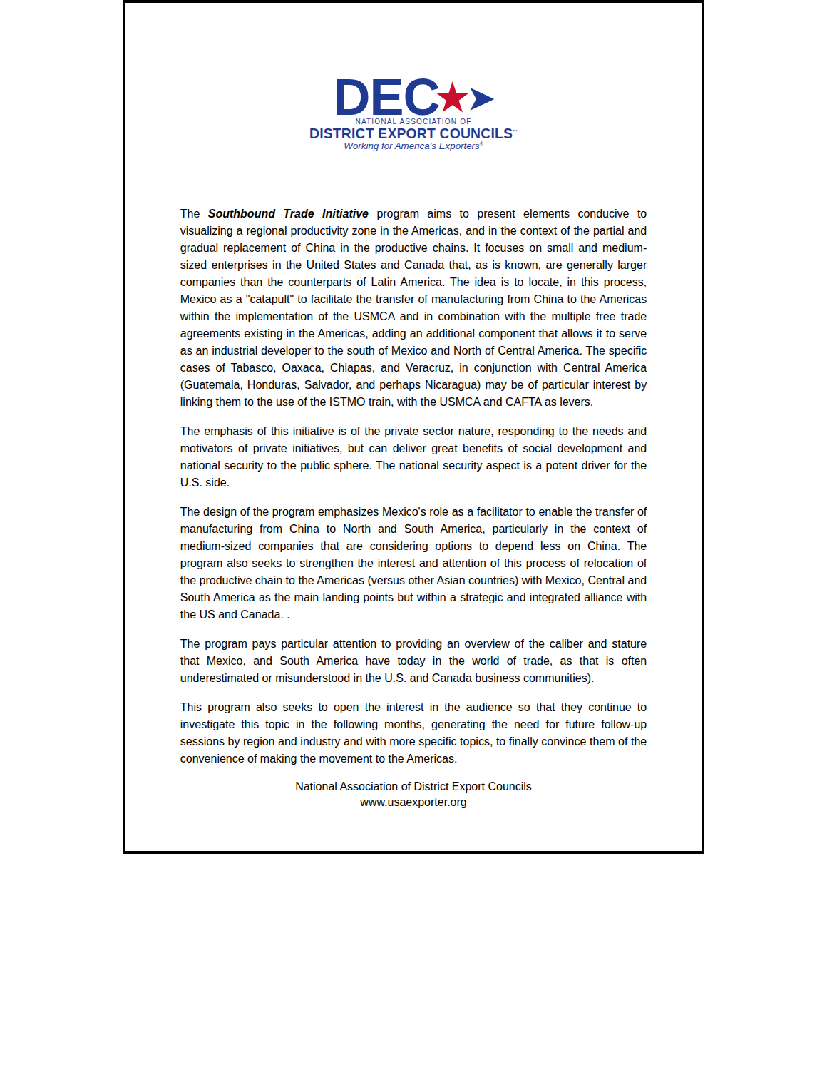DEC★➤
National Association of
District Export Councils™
Working for America’s Exporters®
The Southbound Trade Initiative program aims to present elements conducive to visualizing a regional productivity zone in the Americas, and in the context of the partial and gradual replacement of China in the productive chains. It focuses on small and medium-sized enterprises in the United States and Canada that, as is known, are generally larger companies than the counterparts of Latin America. The idea is to locate, in this process, Mexico as a "catapult" to facilitate the transfer of manufacturing from China to the Americas within the implementation of the USMCA and in combination with the multiple free trade agreements existing in the Americas, adding an additional component that allows it to serve as an industrial developer to the south of Mexico and North of Central America. The specific cases of Tabasco, Oaxaca, Chiapas, and Veracruz, in conjunction with Central America (Guatemala, Honduras, Salvador, and perhaps Nicaragua) may be of particular interest by linking them to the use of the ISTMO train, with the USMCA and CAFTA as levers.
The emphasis of this initiative is of the private sector nature, responding to the needs and motivators of private initiatives, but can deliver great benefits of social development and national security to the public sphere. The national security aspect is a potent driver for the U.S. side.
The design of the program emphasizes Mexico's role as a facilitator to enable the transfer of manufacturing from China to North and South America, particularly in the context of medium-sized companies that are considering options to depend less on China. The program also seeks to strengthen the interest and attention of this process of relocation of the productive chain to the Americas (versus other Asian countries) with Mexico, Central and South America as the main landing points but within a strategic and integrated alliance with the US and Canada. .
The program pays particular attention to providing an overview of the caliber and stature that Mexico, and South America have today in the world of trade, as that is often underestimated or misunderstood in the U.S. and Canada business communities).
This program also seeks to open the interest in the audience so that they continue to investigate this topic in the following months, generating the need for future follow-up sessions by region and industry and with more specific topics, to finally convince them of the convenience of making the movement to the Americas.
National Association of District Export Councils
www.usaexporter.org